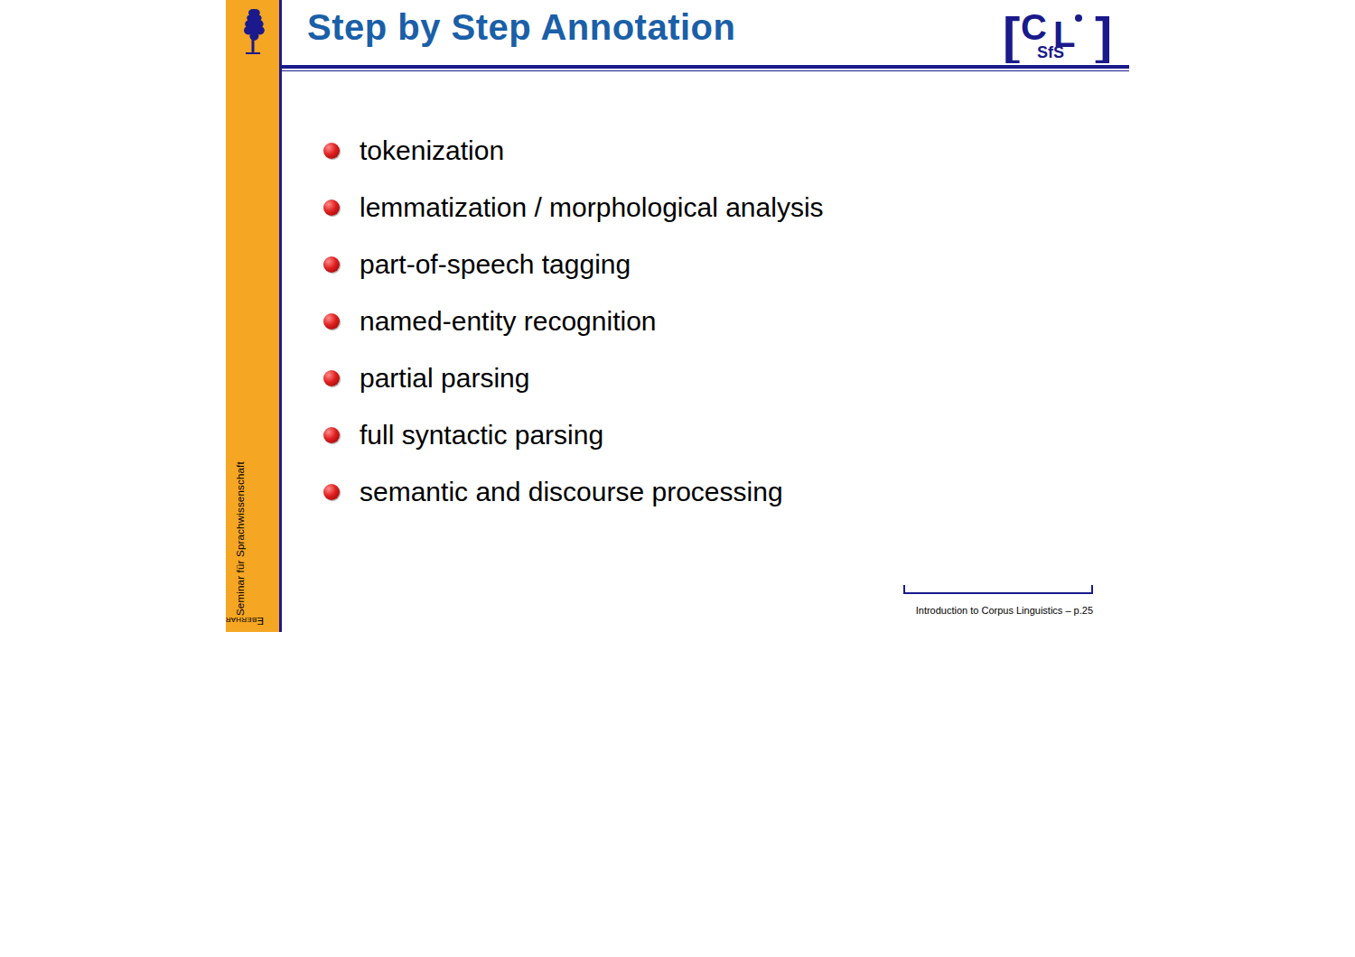Seminar für Sprachwissenschaft Eberhard Karls Universität Tübingen
Step by Step Annotation
[ ] C L SfS
tokenization
lemmatization / morphological analysis
part-of-speech tagging
named-entity recognition
partial parsing
full syntactic parsing
semantic and discourse processing
Introduction to Corpus Linguistics – p.25